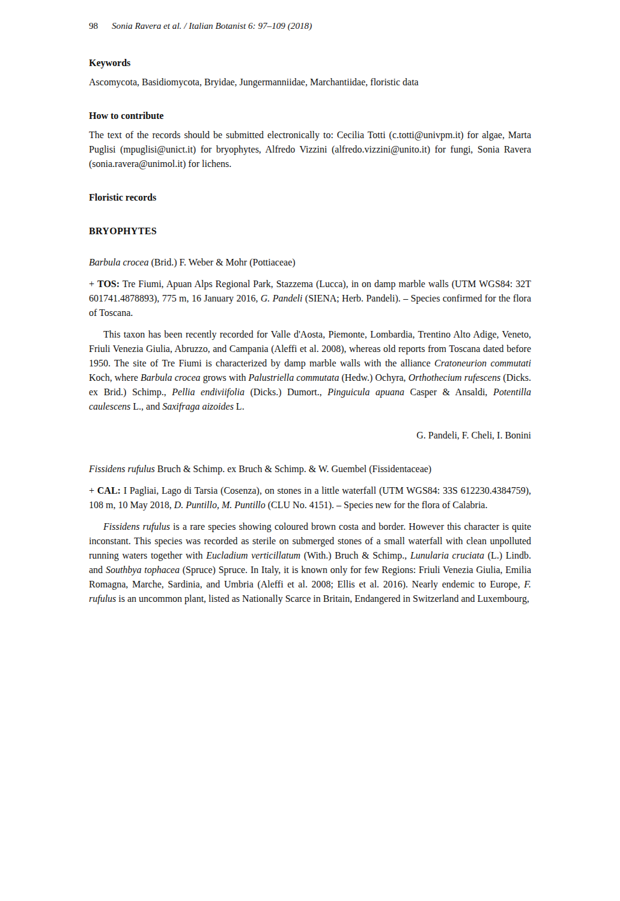98 Sonia Ravera et al. / Italian Botanist 6: 97–109 (2018)
Keywords
Ascomycota, Basidiomycota, Bryidae, Jungermanniidae, Marchantiidae, floristic data
How to contribute
The text of the records should be submitted electronically to: Cecilia Totti (c.totti@univpm.it) for algae, Marta Puglisi (mpuglisi@unict.it) for bryophytes, Alfredo Vizzini (alfredo.vizzini@unito.it) for fungi, Sonia Ravera (sonia.ravera@unimol.it) for lichens.
Floristic records
BRYOPHYTES
Barbula crocea (Brid.) F. Weber & Mohr (Pottiaceae)
+ TOS: Tre Fiumi, Apuan Alps Regional Park, Stazzema (Lucca), in on damp marble walls (UTM WGS84: 32T 601741.4878893), 775 m, 16 January 2016, G. Pandeli (SIENA; Herb. Pandeli). – Species confirmed for the flora of Toscana.
This taxon has been recently recorded for Valle d'Aosta, Piemonte, Lombardia, Trentino Alto Adige, Veneto, Friuli Venezia Giulia, Abruzzo, and Campania (Aleffi et al. 2008), whereas old reports from Toscana dated before 1950. The site of Tre Fiumi is characterized by damp marble walls with the alliance Cratoneurion commutati Koch, where Barbula crocea grows with Palustriella commutata (Hedw.) Ochyra, Orthothecium rufescens (Dicks. ex Brid.) Schimp., Pellia endiviifolia (Dicks.) Dumort., Pinguicula apuana Casper & Ansaldi, Potentilla caulescens L., and Saxifraga aizoides L.
G. Pandeli, F. Cheli, I. Bonini
Fissidens rufulus Bruch & Schimp. ex Bruch & Schimp. & W. Guembel (Fissidentaceae)
+ CAL: I Pagliai, Lago di Tarsia (Cosenza), on stones in a little waterfall (UTM WGS84: 33S 612230.4384759), 108 m, 10 May 2018, D. Puntillo, M. Puntillo (CLU No. 4151). – Species new for the flora of Calabria.
Fissidens rufulus is a rare species showing coloured brown costa and border. However this character is quite inconstant. This species was recorded as sterile on submerged stones of a small waterfall with clean unpolluted running waters together with Eucladium verticillatum (With.) Bruch & Schimp., Lunularia cruciata (L.) Lindb. and Southbya tophacea (Spruce) Spruce. In Italy, it is known only for few Regions: Friuli Venezia Giulia, Emilia Romagna, Marche, Sardinia, and Umbria (Aleffi et al. 2008; Ellis et al. 2016). Nearly endemic to Europe, F. rufulus is an uncommon plant, listed as Nationally Scarce in Britain, Endangered in Switzerland and Luxembourg,